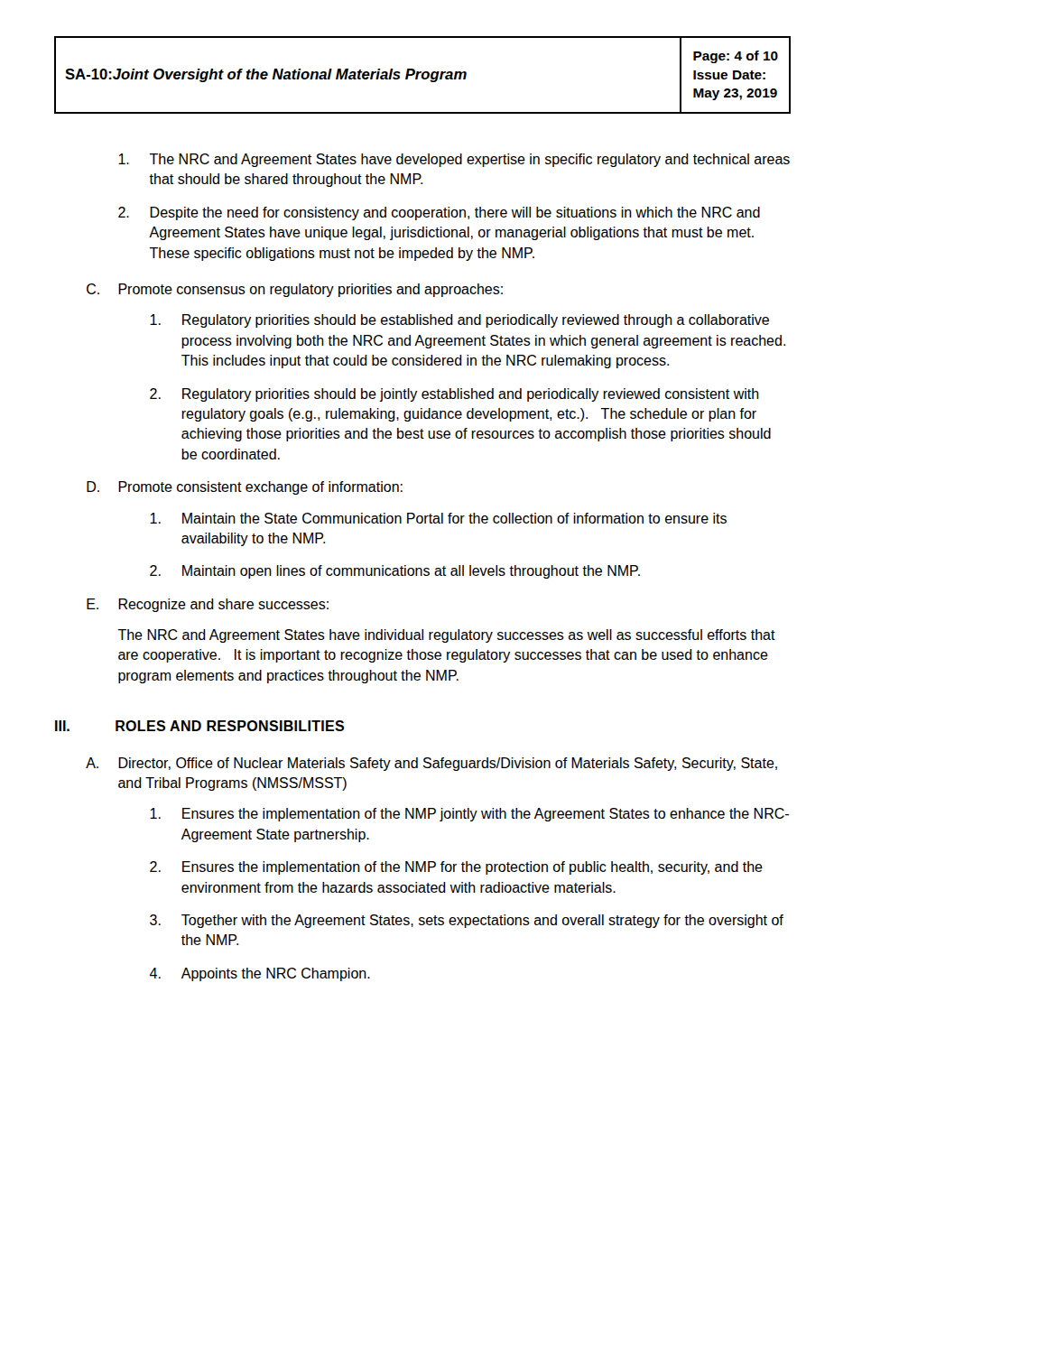SA-10: Joint Oversight of the National Materials Program
Page: 4 of 10
Issue Date:
May 23, 2019
1. The NRC and Agreement States have developed expertise in specific regulatory and technical areas that should be shared throughout the NMP.
2. Despite the need for consistency and cooperation, there will be situations in which the NRC and Agreement States have unique legal, jurisdictional, or managerial obligations that must be met. These specific obligations must not be impeded by the NMP.
C. Promote consensus on regulatory priorities and approaches:
1. Regulatory priorities should be established and periodically reviewed through a collaborative process involving both the NRC and Agreement States in which general agreement is reached. This includes input that could be considered in the NRC rulemaking process.
2. Regulatory priorities should be jointly established and periodically reviewed consistent with regulatory goals (e.g., rulemaking, guidance development, etc.). The schedule or plan for achieving those priorities and the best use of resources to accomplish those priorities should be coordinated.
D. Promote consistent exchange of information:
1. Maintain the State Communication Portal for the collection of information to ensure its availability to the NMP.
2. Maintain open lines of communications at all levels throughout the NMP.
E. Recognize and share successes:
The NRC and Agreement States have individual regulatory successes as well as successful efforts that are cooperative. It is important to recognize those regulatory successes that can be used to enhance program elements and practices throughout the NMP.
III. ROLES AND RESPONSIBILITIES
A. Director, Office of Nuclear Materials Safety and Safeguards/Division of Materials Safety, Security, State, and Tribal Programs (NMSS/MSST)
1. Ensures the implementation of the NMP jointly with the Agreement States to enhance the NRC-Agreement State partnership.
2. Ensures the implementation of the NMP for the protection of public health, security, and the environment from the hazards associated with radioactive materials.
3. Together with the Agreement States, sets expectations and overall strategy for the oversight of the NMP.
4. Appoints the NRC Champion.